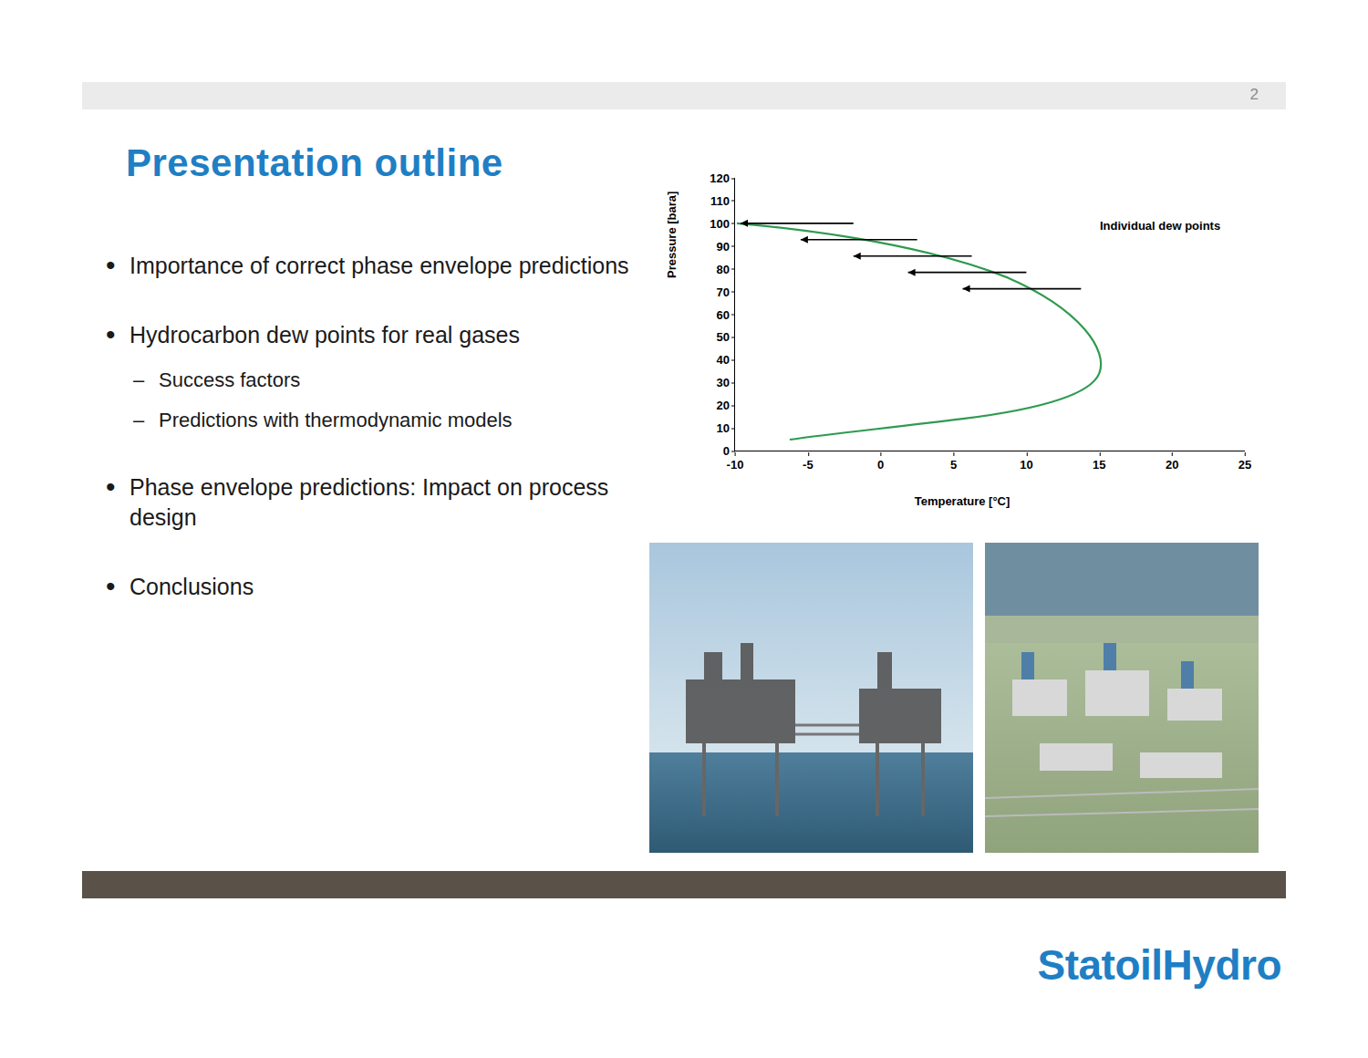2
Presentation outline
Importance of correct phase envelope predictions
Hydrocarbon dew points for real gases
Success factors
Predictions with thermodynamic models
Phase envelope predictions: Impact on process design
Conclusions
Pressure [bara]
120
110
100
90
80
70
60
50
40
30
20
10
0
-10
-5
0
5
10
15
20
25
Individual dew points
Temperature [°C]
StatoilHydro